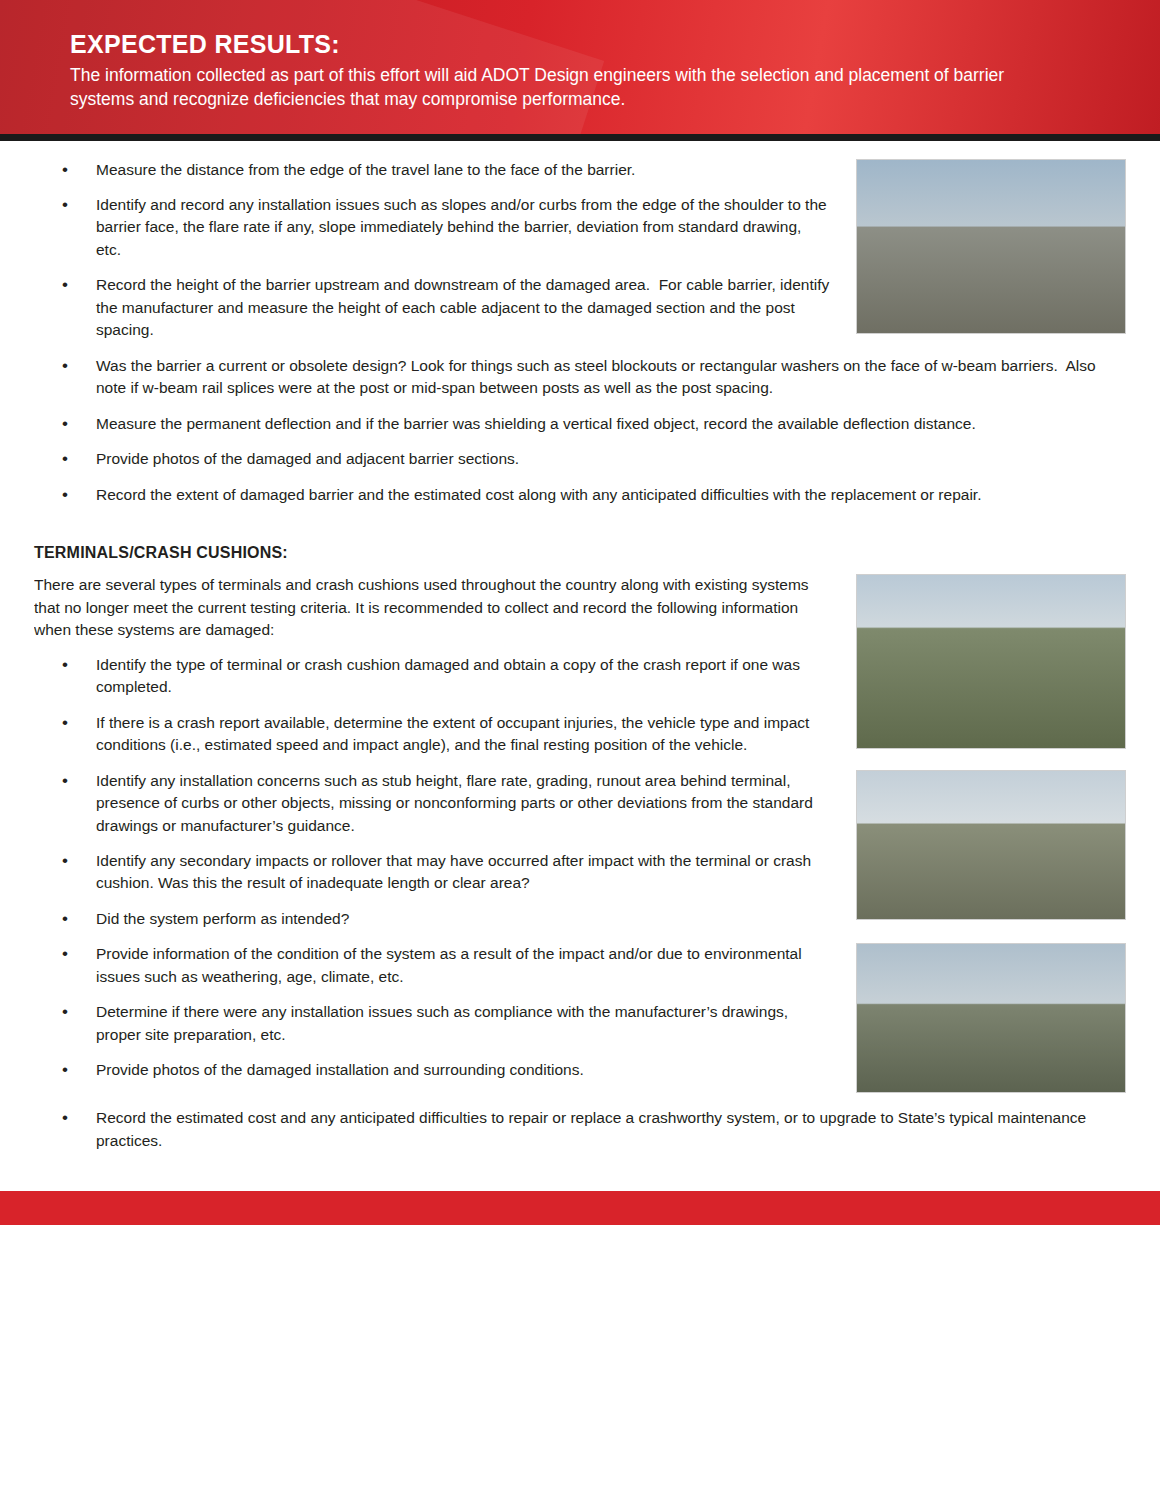EXPECTED RESULTS:
The information collected as part of this effort will aid ADOT Design engineers with the selection and placement of barrier systems and recognize deficiencies that may compromise performance.
Measure the distance from the edge of the travel lane to the face of the barrier.
Identify and record any installation issues such as slopes and/or curbs from the edge of the shoulder to the barrier face, the flare rate if any, slope immediately behind the barrier, deviation from standard drawing, etc.
Record the height of the barrier upstream and downstream of the damaged area. For cable barrier, identify the manufacturer and measure the height of each cable adjacent to the damaged section and the post spacing.
Was the barrier a current or obsolete design? Look for things such as steel blockouts or rectangular washers on the face of w-beam barriers. Also note if w-beam rail splices were at the post or mid-span between posts as well as the post spacing.
Measure the permanent deflection and if the barrier was shielding a vertical fixed object, record the available deflection distance.
Provide photos of the damaged and adjacent barrier sections.
Record the extent of damaged barrier and the estimated cost along with any anticipated difficulties with the replacement or repair.
TERMINALS/CRASH CUSHIONS:
There are several types of terminals and crash cushions used throughout the country along with existing systems that no longer meet the current testing criteria. It is recommended to collect and record the following information when these systems are damaged:
Identify the type of terminal or crash cushion damaged and obtain a copy of the crash report if one was completed.
If there is a crash report available, determine the extent of occupant injuries, the vehicle type and impact conditions (i.e., estimated speed and impact angle), and the final resting position of the vehicle.
Identify any installation concerns such as stub height, flare rate, grading, runout area behind terminal, presence of curbs or other objects, missing or nonconforming parts or other deviations from the standard drawings or manufacturer’s guidance.
Identify any secondary impacts or rollover that may have occurred after impact with the terminal or crash cushion. Was this the result of inadequate length or clear area?
Did the system perform as intended?
Provide information of the condition of the system as a result of the impact and/or due to environmental issues such as weathering, age, climate, etc.
Determine if there were any installation issues such as compliance with the manufacturer’s drawings, proper site preparation, etc.
Provide photos of the damaged installation and surrounding conditions.
Record the estimated cost and any anticipated difficulties to repair or replace a crashworthy system, or to upgrade to State’s typical maintenance practices.